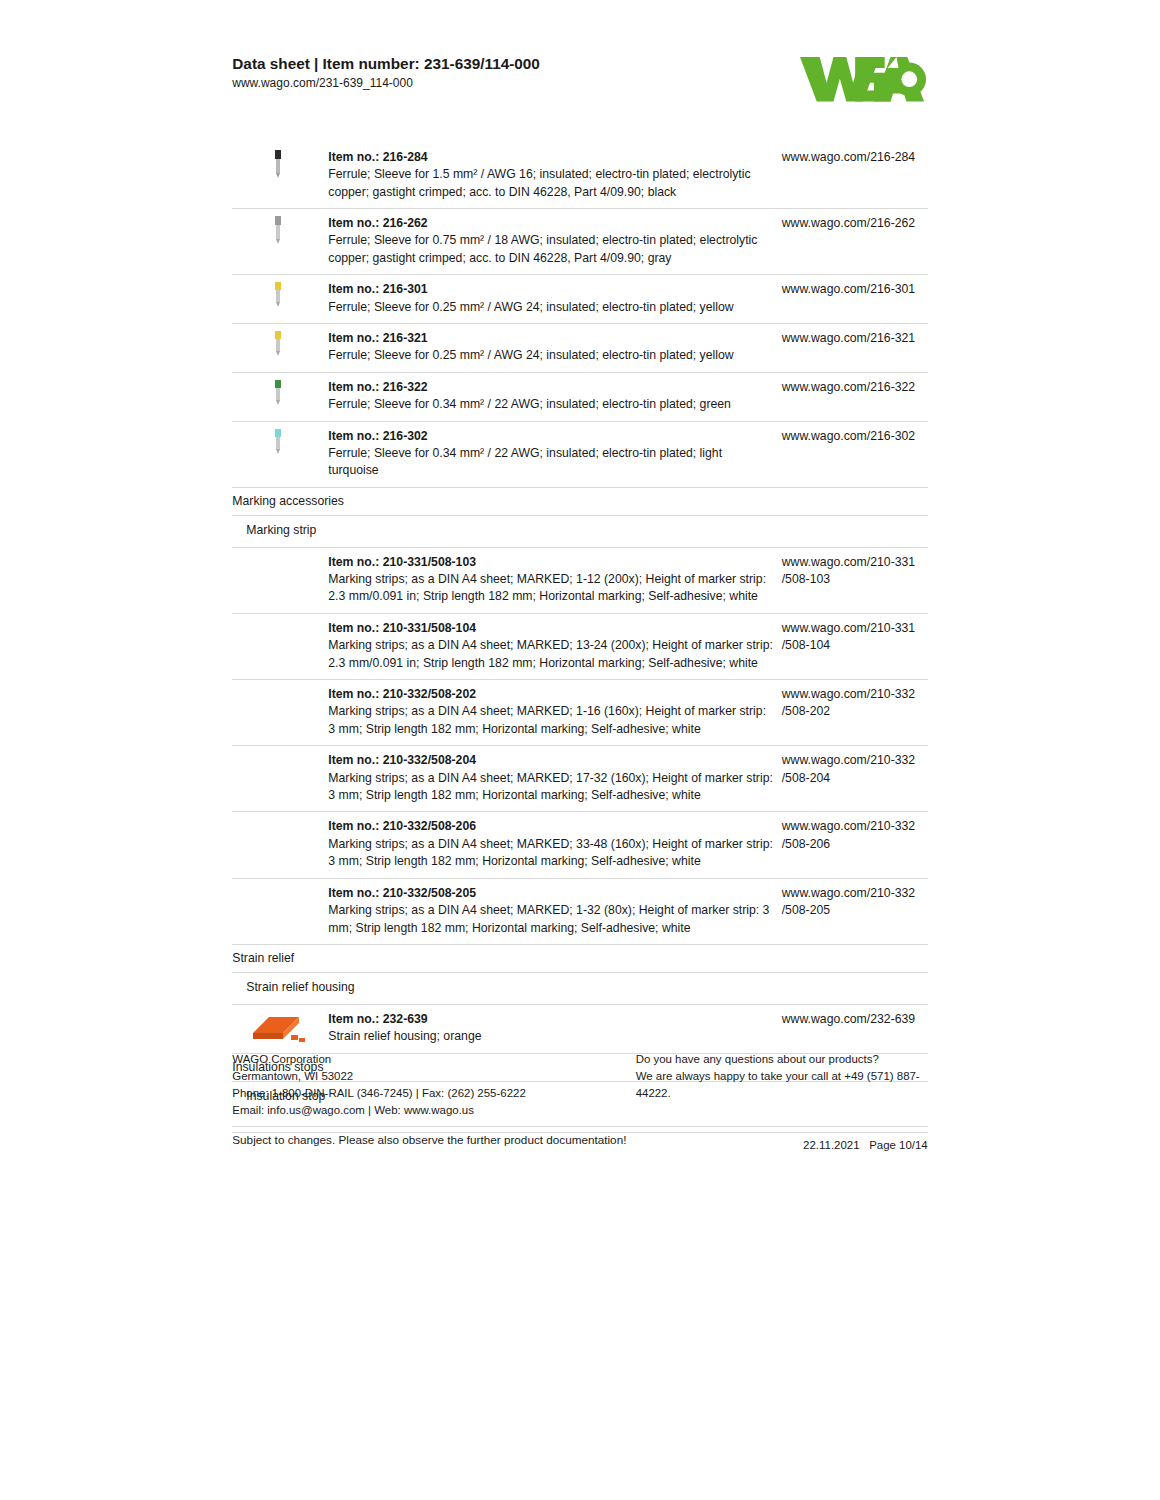Data sheet | Item number: 231-639/114-000
www.wago.com/231-639_114-000
| | Item no.: 216-284 Ferrule; Sleeve for 1.5 mm² / AWG 16; insulated; electro-tin plated; electrolytic copper; gastight crimped; acc. to DIN 46228, Part 4/09.90; black | www.wago.com/216-284 |
| | Item no.: 216-262 Ferrule; Sleeve for 0.75 mm² / 18 AWG; insulated; electro-tin plated; electrolytic copper; gastight crimped; acc. to DIN 46228, Part 4/09.90; gray | www.wago.com/216-262 |
| | Item no.: 216-301 Ferrule; Sleeve for 0.25 mm² / AWG 24; insulated; electro-tin plated; yellow | www.wago.com/216-301 |
| | Item no.: 216-321 Ferrule; Sleeve for 0.25 mm² / AWG 24; insulated; electro-tin plated; yellow | www.wago.com/216-321 |
| | Item no.: 216-322 Ferrule; Sleeve for 0.34 mm² / 22 AWG; insulated; electro-tin plated; green | www.wago.com/216-322 |
| | Item no.: 216-302 Ferrule; Sleeve for 0.34 mm² / 22 AWG; insulated; electro-tin plated; light turquoise | www.wago.com/216-302 |
| Marking accessories |
| Marking strip |
| | Item no.: 210-331/508-103 Marking strips; as a DIN A4 sheet; MARKED; 1-12 (200x); Height of marker strip: 2.3 mm/0.091 in; Strip length 182 mm; Horizontal marking; Self-adhesive; white | www.wago.com/210-331 /508-103 |
| | Item no.: 210-331/508-104 Marking strips; as a DIN A4 sheet; MARKED; 13-24 (200x); Height of marker strip: 2.3 mm/0.091 in; Strip length 182 mm; Horizontal marking; Self-adhesive; white | www.wago.com/210-331 /508-104 |
| | Item no.: 210-332/508-202 Marking strips; as a DIN A4 sheet; MARKED; 1-16 (160x); Height of marker strip: 3 mm; Strip length 182 mm; Horizontal marking; Self-adhesive; white | www.wago.com/210-332 /508-202 |
| | Item no.: 210-332/508-204 Marking strips; as a DIN A4 sheet; MARKED; 17-32 (160x); Height of marker strip: 3 mm; Strip length 182 mm; Horizontal marking; Self-adhesive; white | www.wago.com/210-332 /508-204 |
| | Item no.: 210-332/508-206 Marking strips; as a DIN A4 sheet; MARKED; 33-48 (160x); Height of marker strip: 3 mm; Strip length 182 mm; Horizontal marking; Self-adhesive; white | www.wago.com/210-332 /508-206 |
| | Item no.: 210-332/508-205 Marking strips; as a DIN A4 sheet; MARKED; 1-32 (80x); Height of marker strip: 3 mm; Strip length 182 mm; Horizontal marking; Self-adhesive; white | www.wago.com/210-332 /508-205 |
| Strain relief |
| Strain relief housing |
| | Item no.: 232-639 Strain relief housing; orange | www.wago.com/232-639 |
| Insulations stops |
| Insulation stop |
Subject to changes. Please also observe the further product documentation!
WAGO Corporation
Germantown, WI 53022
Phone: 1-800-DIN-RAIL (346-7245) | Fax: (262) 255-6222
Email: info.us@wago.com | Web: www.wago.us
Do you have any questions about our products?
We are always happy to take your call at +49 (571) 887-44222.
22.11.2021 Page 10/14